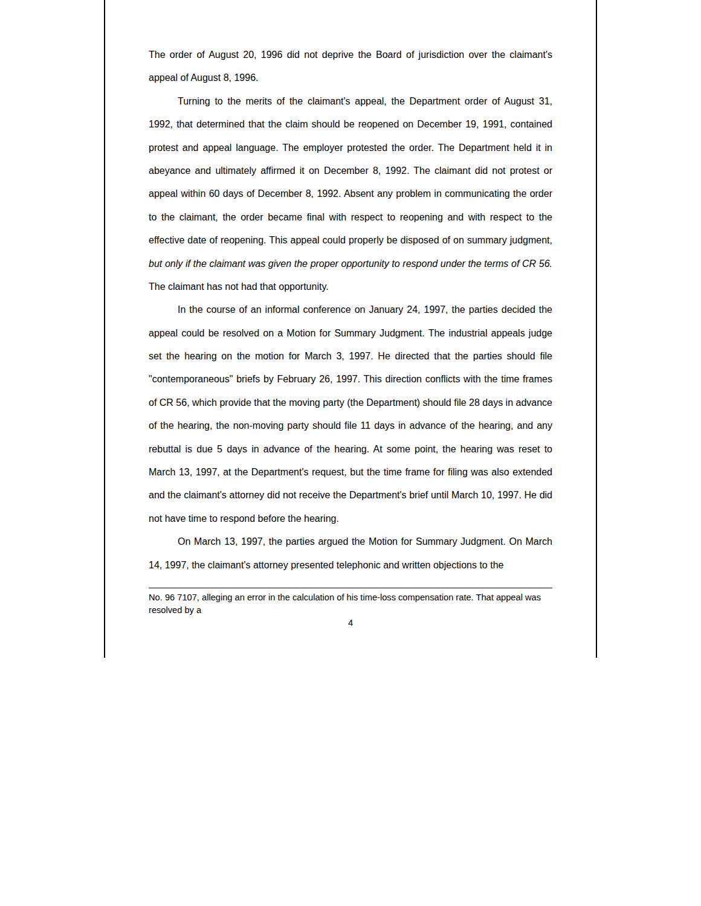The order of August 20, 1996 did not deprive the Board of jurisdiction over the claimant's appeal of August 8, 1996.
Turning to the merits of the claimant's appeal, the Department order of August 31, 1992, that determined that the claim should be reopened on December 19, 1991, contained protest and appeal language. The employer protested the order. The Department held it in abeyance and ultimately affirmed it on December 8, 1992. The claimant did not protest or appeal within 60 days of December 8, 1992. Absent any problem in communicating the order to the claimant, the order became final with respect to reopening and with respect to the effective date of reopening. This appeal could properly be disposed of on summary judgment, but only if the claimant was given the proper opportunity to respond under the terms of CR 56. The claimant has not had that opportunity.
In the course of an informal conference on January 24, 1997, the parties decided the appeal could be resolved on a Motion for Summary Judgment. The industrial appeals judge set the hearing on the motion for March 3, 1997. He directed that the parties should file "contemporaneous" briefs by February 26, 1997. This direction conflicts with the time frames of CR 56, which provide that the moving party (the Department) should file 28 days in advance of the hearing, the non-moving party should file 11 days in advance of the hearing, and any rebuttal is due 5 days in advance of the hearing. At some point, the hearing was reset to March 13, 1997, at the Department's request, but the time frame for filing was also extended and the claimant's attorney did not receive the Department's brief until March 10, 1997. He did not have time to respond before the hearing.
On March 13, 1997, the parties argued the Motion for Summary Judgment. On March 14, 1997, the claimant's attorney presented telephonic and written objections to the
No. 96 7107, alleging an error in the calculation of his time-loss compensation rate. That appeal was resolved by a
4